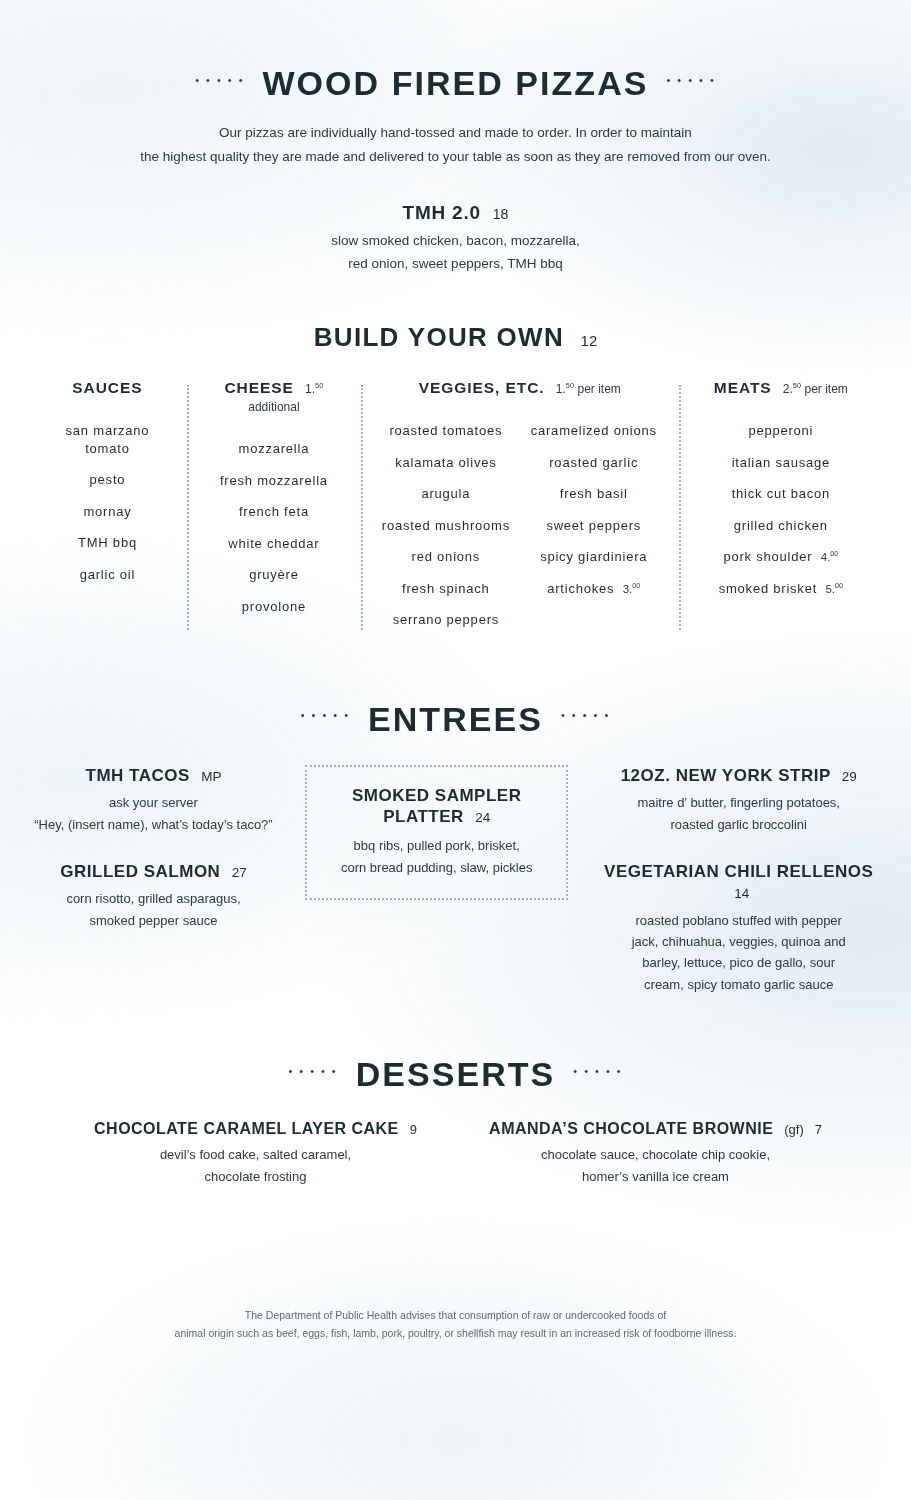Wood Fired Pizzas
Our pizzas are individually hand-tossed and made to order. In order to maintain
the highest quality they are made and delivered to your table as soon as they are removed from our oven.
TMH 2.0 18
slow smoked chicken, bacon, mozzarella,
red onion, sweet peppers, TMH bbq
Build Your Own 12
Sauces
san marzano tomato
pesto
mornay
TMH bbq
garlic oil
Cheese 1.50 additional
mozzarella
fresh mozzarella
french feta
white cheddar
gruyère
provolone
Veggies, etc. 1.50 per item
roasted tomatoes
caramelized onions
kalamata olives
roasted garlic
arugula
fresh basil
roasted mushrooms
sweet peppers
red onions
spicy giardiniera
fresh spinach
artichokes 3.00
serrano peppers
Meats 2.50 per item
pepperoni
italian sausage
thick cut bacon
grilled chicken
pork shoulder 4.00
smoked brisket 5.00
Entrees
TMH Tacos MP
ask your server
“Hey, (insert name), what’s today’s taco?”
Grilled Salmon 27
corn risotto, grilled asparagus,
smoked pepper sauce
Smoked Sampler Platter 24
bbq ribs, pulled pork, brisket,
corn bread pudding, slaw, pickles
12oz. New York Strip 29
maitre d’ butter, fingerling potatoes,
roasted garlic broccolini
Vegetarian Chili Rellenos 14
roasted poblano stuffed with pepper
jack, chihuahua, veggies, quinoa and
barley, lettuce, pico de gallo, sour
cream, spicy tomato garlic sauce
Desserts
Chocolate Caramel Layer Cake 9
devil’s food cake, salted caramel,
chocolate frosting
Amanda’s Chocolate Brownie (gf) 7
chocolate sauce, chocolate chip cookie,
homer’s vanilla ice cream
The Department of Public Health advises that consumption of raw or undercooked foods of
animal origin such as beef, eggs, fish, lamb, pork, poultry, or shellfish may result in an increased risk of foodborne illness.